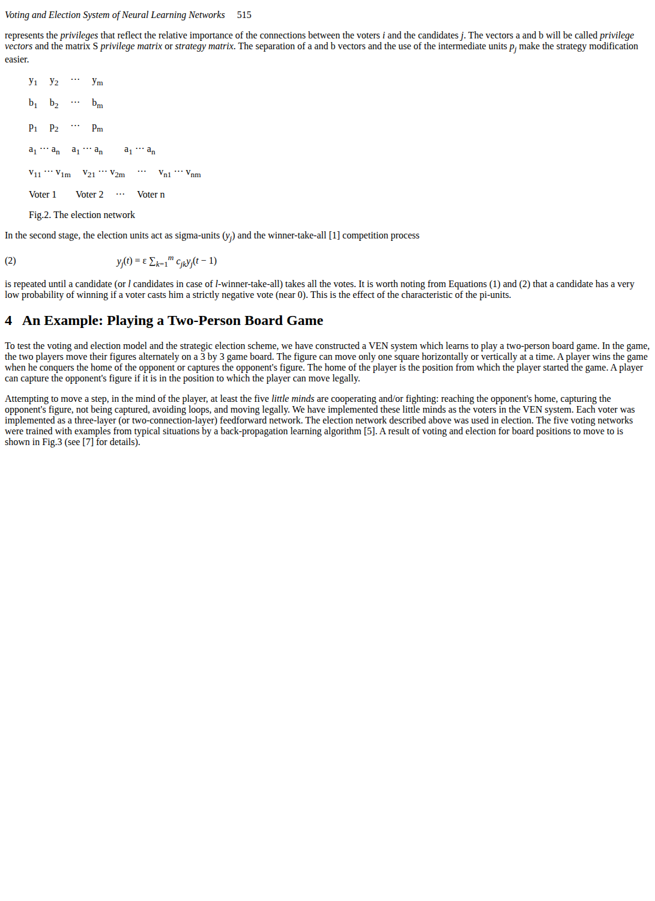Voting and Election System of Neural Learning Networks 515
represents the privileges that reflect the relative importance of the connections between the voters i and the candidates j. The vectors a and b will be called privilege vectors and the matrix S privilege matrix or strategy matrix. The separation of a and b vectors and the use of the intermediate units pj make the strategy modification easier.
y1 y2 ··· ym
b1 b2 ··· bm
p1 p2 ··· pm
a1 ··· an a1 ··· an a1 ··· an
v11 ··· v1m v21 ··· v2m ··· vn1 ··· vnm
Voter 1 Voter 2 ··· Voter n
Fig.2. The election network
In the second stage, the election units act as sigma-units (yj) and the winner-take-all [1] competition process
(2) yj(t) = ε ∑k=1m cjkyj(t − 1)
is repeated until a candidate (or l candidates in case of l-winner-take-all) takes all the votes. It is worth noting from Equations (1) and (2) that a candidate has a very low probability of winning if a voter casts him a strictly negative vote (near 0). This is the effect of the characteristic of the pi-units.
4 An Example: Playing a Two-Person Board Game
To test the voting and election model and the strategic election scheme, we have constructed a VEN system which learns to play a two-person board game. In the game, the two players move their figures alternately on a 3 by 3 game board. The figure can move only one square horizontally or vertically at a time. A player wins the game when he conquers the home of the opponent or captures the opponent's figure. The home of the player is the position from which the player started the game. A player can capture the opponent's figure if it is in the position to which the player can move legally.
Attempting to move a step, in the mind of the player, at least the five little minds are cooperating and/or fighting: reaching the opponent's home, capturing the opponent's figure, not being captured, avoiding loops, and moving legally. We have implemented these little minds as the voters in the VEN system. Each voter was implemented as a three-layer (or two-connection-layer) feedforward network. The election network described above was used in election. The five voting networks were trained with examples from typical situations by a back-propagation learning algorithm [5]. A result of voting and election for board positions to move to is shown in Fig.3 (see [7] for details).